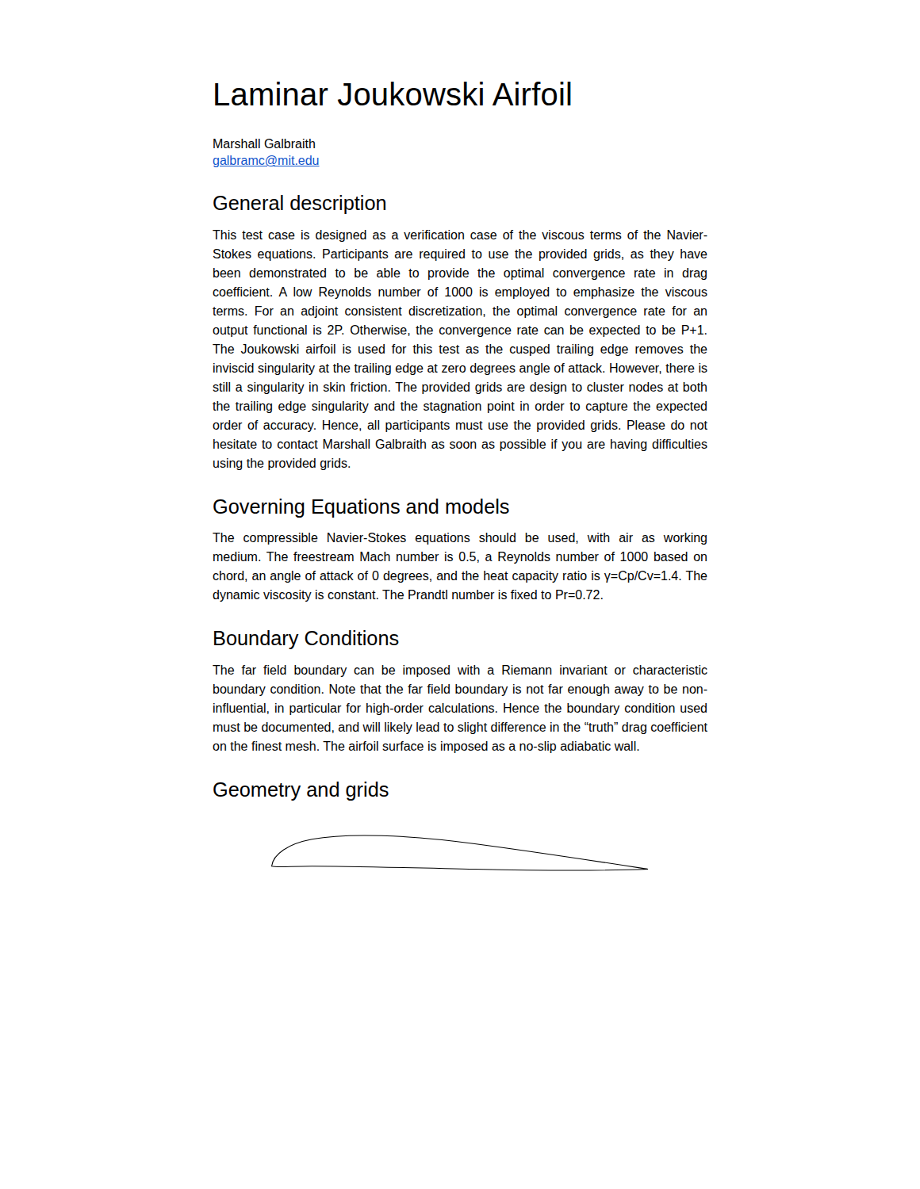Laminar Joukowski Airfoil
Marshall Galbraith
galbramc@mit.edu
General description
This test case is designed as a verification case of the viscous terms of the Navier-Stokes equations. Participants are required to use the provided grids, as they have been demonstrated to be able to provide the optimal convergence rate in drag coefficient. A low Reynolds number of 1000 is employed to emphasize the viscous terms. For an adjoint consistent discretization, the optimal convergence rate for an output functional is 2P. Otherwise, the convergence rate can be expected to be P+1. The Joukowski airfoil is used for this test as the cusped trailing edge removes the inviscid singularity at the trailing edge at zero degrees angle of attack. However, there is still a singularity in skin friction. The provided grids are design to cluster nodes at both the trailing edge singularity and the stagnation point in order to capture the expected order of accuracy. Hence, all participants must use the provided grids. Please do not hesitate to contact Marshall Galbraith as soon as possible if you are having difficulties using the provided grids.
Governing Equations and models
The compressible Navier-Stokes equations should be used, with air as working medium. The freestream Mach number is 0.5, a Reynolds number of 1000 based on chord, an angle of attack of 0 degrees, and the heat capacity ratio is γ=Cp/Cv=1.4. The dynamic viscosity is constant. The Prandtl number is fixed to Pr=0.72.
Boundary Conditions
The far field boundary can be imposed with a Riemann invariant or characteristic boundary condition. Note that the far field boundary is not far enough away to be non-influential, in particular for high-order calculations. Hence the boundary condition used must be documented, and will likely lead to slight difference in the “truth” drag coefficient on the finest mesh. The airfoil surface is imposed as a no-slip adiabatic wall.
Geometry and grids